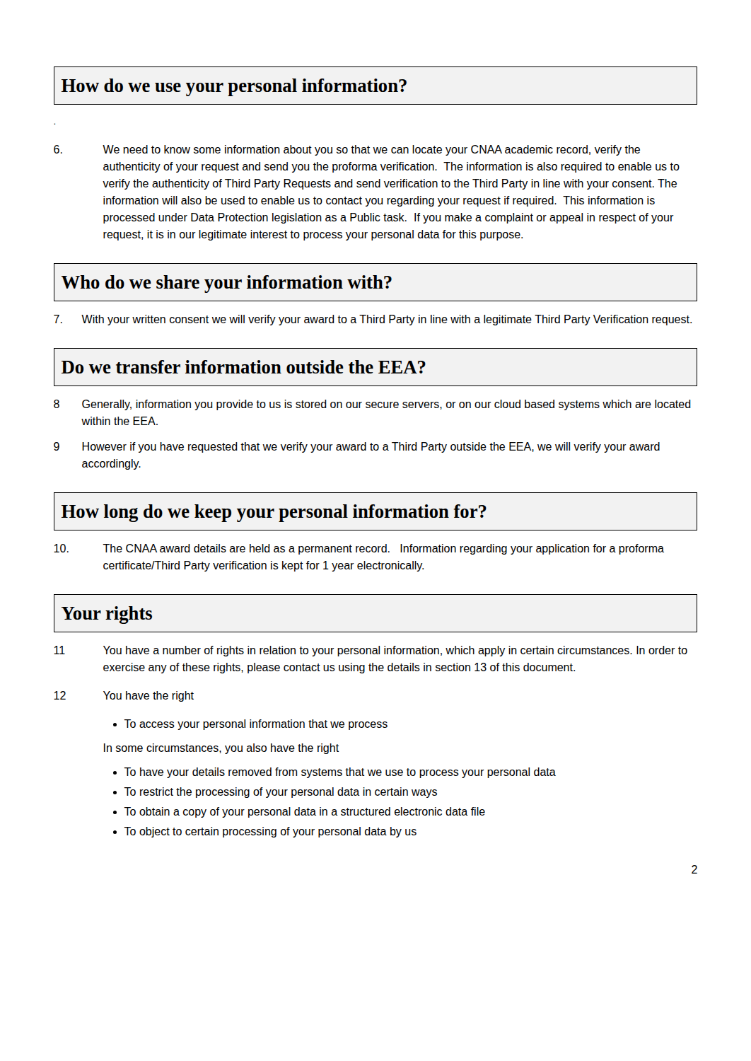How do we use your personal information?
.
6. We need to know some information about you so that we can locate your CNAA academic record, verify the authenticity of your request and send you the proforma verification. The information is also required to enable us to verify the authenticity of Third Party Requests and send verification to the Third Party in line with your consent. The information will also be used to enable us to contact you regarding your request if required. This information is processed under Data Protection legislation as a Public task. If you make a complaint or appeal in respect of your request, it is in our legitimate interest to process your personal data for this purpose.
Who do we share your information with?
7. With your written consent we will verify your award to a Third Party in line with a legitimate Third Party Verification request.
Do we transfer information outside the EEA?
8 Generally, information you provide to us is stored on our secure servers, or on our cloud based systems which are located within the EEA.
9 However if you have requested that we verify your award to a Third Party outside the EEA, we will verify your award accordingly.
How long do we keep your personal information for?
10. The CNAA award details are held as a permanent record. Information regarding your application for a proforma certificate/Third Party verification is kept for 1 year electronically.
Your rights
11 You have a number of rights in relation to your personal information, which apply in certain circumstances. In order to exercise any of these rights, please contact us using the details in section 13 of this document.
12 You have the right
To access your personal information that we process
In some circumstances, you also have the right
To have your details removed from systems that we use to process your personal data
To restrict the processing of your personal data in certain ways
To obtain a copy of your personal data in a structured electronic data file
To object to certain processing of your personal data by us
2